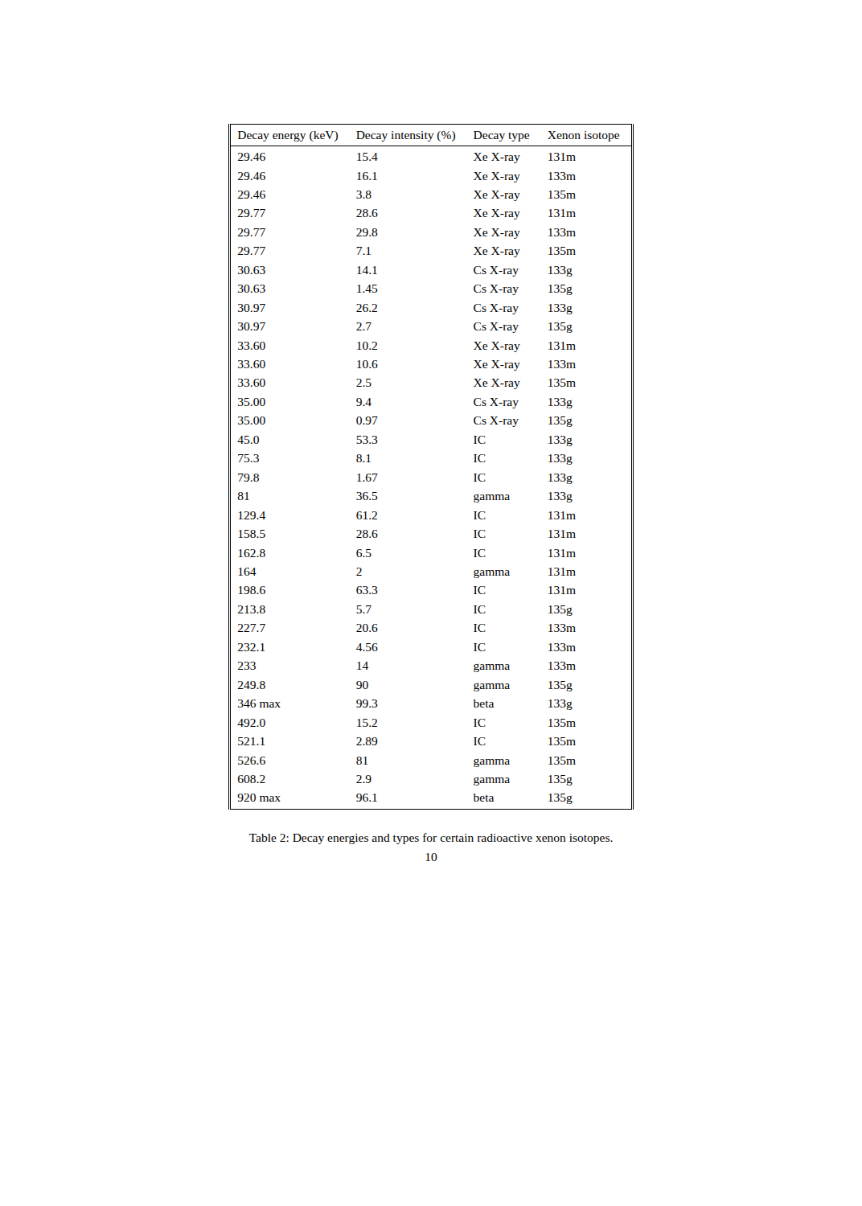| Decay energy (keV) | Decay intensity (%) | Decay type | Xenon isotope |
| --- | --- | --- | --- |
| 29.46 | 15.4 | Xe X-ray | 131m |
| 29.46 | 16.1 | Xe X-ray | 133m |
| 29.46 | 3.8 | Xe X-ray | 135m |
| 29.77 | 28.6 | Xe X-ray | 131m |
| 29.77 | 29.8 | Xe X-ray | 133m |
| 29.77 | 7.1 | Xe X-ray | 135m |
| 30.63 | 14.1 | Cs X-ray | 133g |
| 30.63 | 1.45 | Cs X-ray | 135g |
| 30.97 | 26.2 | Cs X-ray | 133g |
| 30.97 | 2.7 | Cs X-ray | 135g |
| 33.60 | 10.2 | Xe X-ray | 131m |
| 33.60 | 10.6 | Xe X-ray | 133m |
| 33.60 | 2.5 | Xe X-ray | 135m |
| 35.00 | 9.4 | Cs X-ray | 133g |
| 35.00 | 0.97 | Cs X-ray | 135g |
| 45.0 | 53.3 | IC | 133g |
| 75.3 | 8.1 | IC | 133g |
| 79.8 | 1.67 | IC | 133g |
| 81 | 36.5 | gamma | 133g |
| 129.4 | 61.2 | IC | 131m |
| 158.5 | 28.6 | IC | 131m |
| 162.8 | 6.5 | IC | 131m |
| 164 | 2 | gamma | 131m |
| 198.6 | 63.3 | IC | 131m |
| 213.8 | 5.7 | IC | 135g |
| 227.7 | 20.6 | IC | 133m |
| 232.1 | 4.56 | IC | 133m |
| 233 | 14 | gamma | 133m |
| 249.8 | 90 | gamma | 135g |
| 346 max | 99.3 | beta | 133g |
| 492.0 | 15.2 | IC | 135m |
| 521.1 | 2.89 | IC | 135m |
| 526.6 | 81 | gamma | 135m |
| 608.2 | 2.9 | gamma | 135g |
| 920 max | 96.1 | beta | 135g |
Table 2: Decay energies and types for certain radioactive xenon isotopes.
10